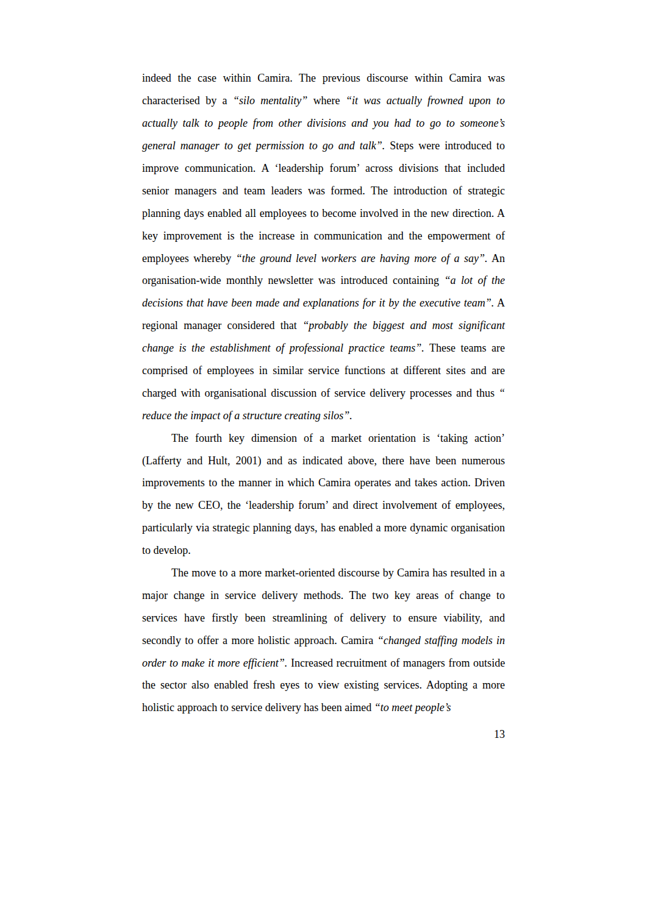indeed the case within Camira. The previous discourse within Camira was characterised by a “silo mentality” where “it was actually frowned upon to actually talk to people from other divisions and you had to go to someone’s general manager to get permission to go and talk”. Steps were introduced to improve communication. A ‘leadership forum’ across divisions that included senior managers and team leaders was formed. The introduction of strategic planning days enabled all employees to become involved in the new direction. A key improvement is the increase in communication and the empowerment of employees whereby “the ground level workers are having more of a say”. An organisation-wide monthly newsletter was introduced containing “a lot of the decisions that have been made and explanations for it by the executive team”. A regional manager considered that “probably the biggest and most significant change is the establishment of professional practice teams”. These teams are comprised of employees in similar service functions at different sites and are charged with organisational discussion of service delivery processes and thus “ reduce the impact of a structure creating silos”.
The fourth key dimension of a market orientation is ‘taking action’ (Lafferty and Hult, 2001) and as indicated above, there have been numerous improvements to the manner in which Camira operates and takes action. Driven by the new CEO, the ‘leadership forum’ and direct involvement of employees, particularly via strategic planning days, has enabled a more dynamic organisation to develop.
The move to a more market-oriented discourse by Camira has resulted in a major change in service delivery methods. The two key areas of change to services have firstly been streamlining of delivery to ensure viability, and secondly to offer a more holistic approach. Camira “changed staffing models in order to make it more efficient”. Increased recruitment of managers from outside the sector also enabled fresh eyes to view existing services. Adopting a more holistic approach to service delivery has been aimed “to meet people’s
13